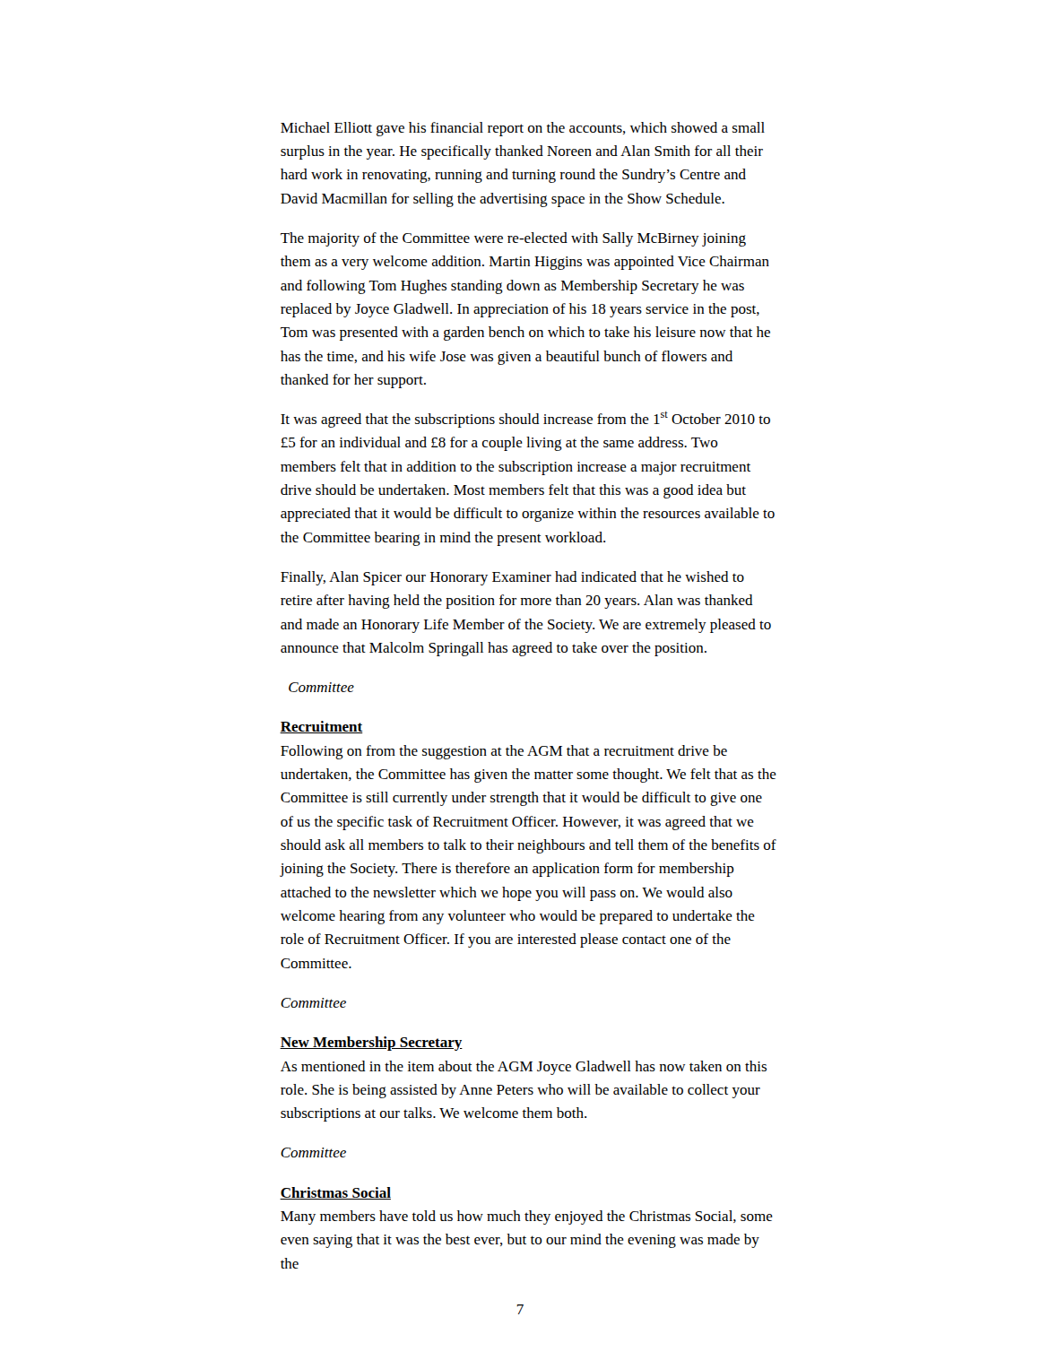Michael Elliott gave his financial report on the accounts, which showed a small surplus in the year. He specifically thanked Noreen and Alan Smith for all their hard work in renovating, running and turning round the Sundry’s Centre and David Macmillan for selling the advertising space in the Show Schedule.
The majority of the Committee were re-elected with Sally McBirney joining them as a very welcome addition. Martin Higgins was appointed Vice Chairman and following Tom Hughes standing down as Membership Secretary he was replaced by Joyce Gladwell. In appreciation of his 18 years service in the post, Tom was presented with a garden bench on which to take his leisure now that he has the time, and his wife Jose was given a beautiful bunch of flowers and thanked for her support.
It was agreed that the subscriptions should increase from the 1st October 2010 to £5 for an individual and £8 for a couple living at the same address. Two members felt that in addition to the subscription increase a major recruitment drive should be undertaken. Most members felt that this was a good idea but appreciated that it would be difficult to organize within the resources available to the Committee bearing in mind the present workload.
Finally, Alan Spicer our Honorary Examiner had indicated that he wished to retire after having held the position for more than 20 years. Alan was thanked and made an Honorary Life Member of the Society. We are extremely pleased to announce that Malcolm Springall has agreed to take over the position.
Committee
Recruitment
Following on from the suggestion at the AGM that a recruitment drive be undertaken, the Committee has given the matter some thought. We felt that as the Committee is still currently under strength that it would be difficult to give one of us the specific task of Recruitment Officer. However, it was agreed that we should ask all members to talk to their neighbours and tell them of the benefits of joining the Society. There is therefore an application form for membership attached to the newsletter which we hope you will pass on. We would also welcome hearing from any volunteer who would be prepared to undertake the role of Recruitment Officer. If you are interested please contact one of the Committee.
Committee
New Membership Secretary
As mentioned in the item about the AGM Joyce Gladwell has now taken on this role. She is being assisted by Anne Peters who will be available to collect your subscriptions at our talks. We welcome them both.
Committee
Christmas Social
Many members have told us how much they enjoyed the Christmas Social, some even saying that it was the best ever, but to our mind the evening was made by the
7